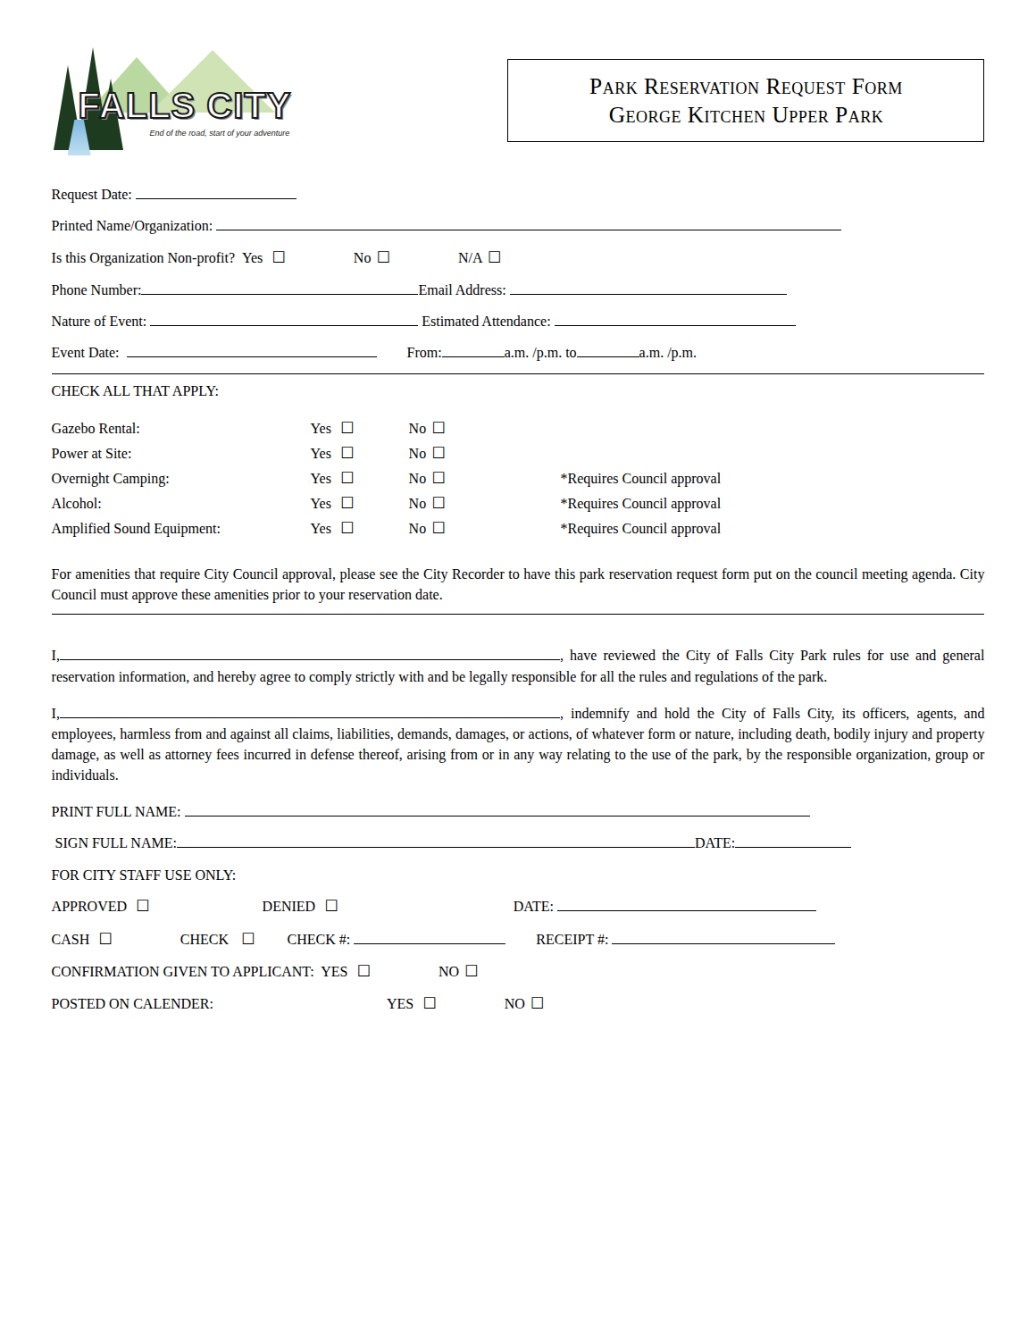FALLS CITY
End of the road, start of your adventure
Park Reservation Request Form
George Kitchen Upper Park
Request Date:
Printed Name/Organization:
Is this Organization Non-profit? Yes ☐ No ☐ N/A ☐
Phone Number: Email Address:
Nature of Event: Estimated Attendance:
Event Date: From: a.m. /p.m. to a.m. /p.m.
CHECK ALL THAT APPLY:
| Gazebo Rental: | Yes ☐ | No ☐ | |
| Power at Site: | Yes ☐ | No ☐ | |
| Overnight Camping: | Yes ☐ | No ☐ | *Requires Council approval |
| Alcohol: | Yes ☐ | No ☐ | *Requires Council approval |
| Amplified Sound Equipment: | Yes ☐ | No ☐ | *Requires Council approval |
For amenities that require City Council approval, please see the City Recorder to have this park reservation request form put on the council meeting agenda. City Council must approve these amenities prior to your reservation date.
I, , have reviewed the City of Falls City Park rules for use and general reservation information, and hereby agree to comply strictly with and be legally responsible for all the rules and regulations of the park.
I, , indemnify and hold the City of Falls City, its officers, agents, and employees, harmless from and against all claims, liabilities, demands, damages, or actions, of whatever form or nature, including death, bodily injury and property damage, as well as attorney fees incurred in defense thereof, arising from or in any way relating to the use of the park, by the responsible organization, group or individuals.
PRINT FULL NAME:
SIGN FULL NAME: DATE:
FOR CITY STAFF USE ONLY:
APPROVED ☐ DENIED ☐ DATE:
CASH ☐ CHECK ☐ CHECK #: RECEIPT #:
CONFIRMATION GIVEN TO APPLICANT: YES ☐ NO ☐
POSTED ON CALENDER: YES ☐ NO ☐